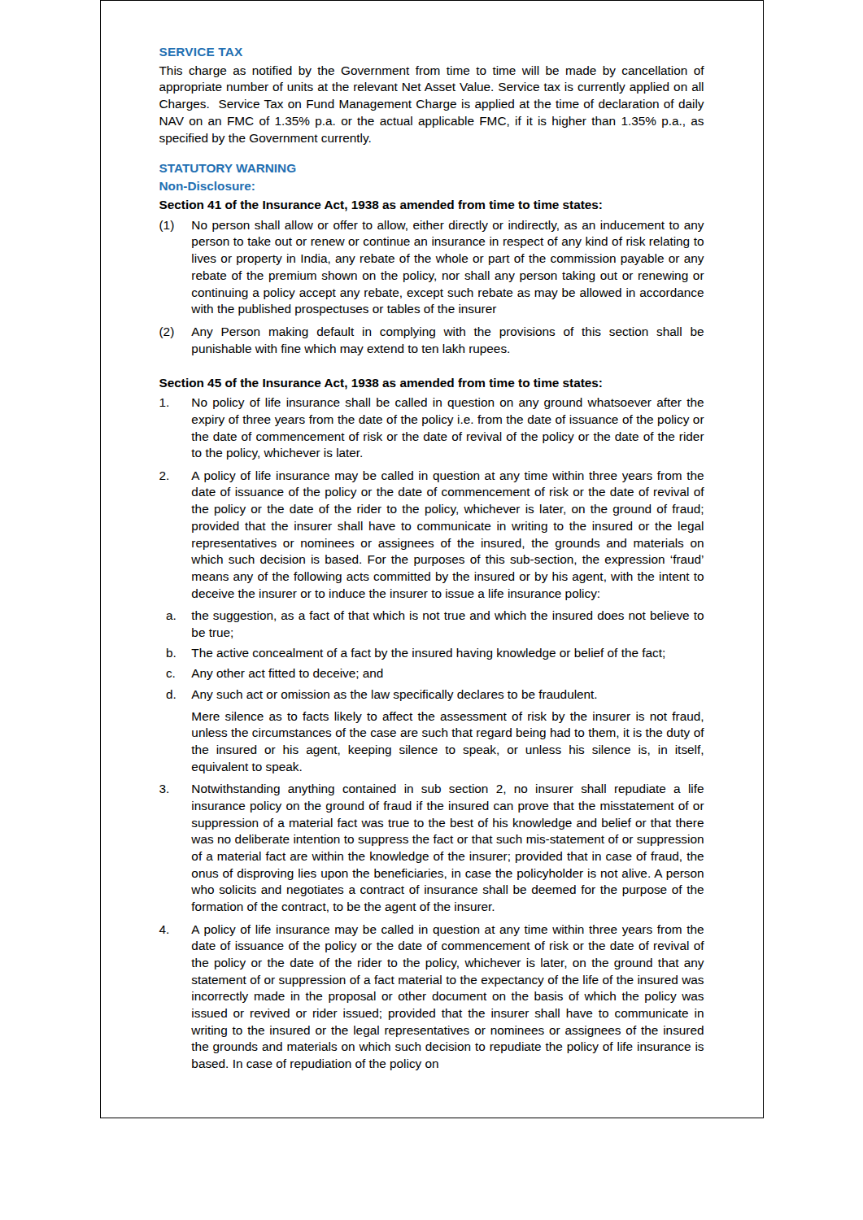SERVICE TAX
This charge as notified by the Government from time to time will be made by cancellation of appropriate number of units at the relevant Net Asset Value. Service tax is currently applied on all Charges. Service Tax on Fund Management Charge is applied at the time of declaration of daily NAV on an FMC of 1.35% p.a. or the actual applicable FMC, if it is higher than 1.35% p.a., as specified by the Government currently.
STATUTORY WARNING
Non-Disclosure:
Section 41 of the Insurance Act, 1938 as amended from time to time states:
(1) No person shall allow or offer to allow, either directly or indirectly, as an inducement to any person to take out or renew or continue an insurance in respect of any kind of risk relating to lives or property in India, any rebate of the whole or part of the commission payable or any rebate of the premium shown on the policy, nor shall any person taking out or renewing or continuing a policy accept any rebate, except such rebate as may be allowed in accordance with the published prospectuses or tables of the insurer
(2) Any Person making default in complying with the provisions of this section shall be punishable with fine which may extend to ten lakh rupees.
Section 45 of the Insurance Act, 1938 as amended from time to time states:
1. No policy of life insurance shall be called in question on any ground whatsoever after the expiry of three years from the date of the policy i.e. from the date of issuance of the policy or the date of commencement of risk or the date of revival of the policy or the date of the rider to the policy, whichever is later.
2. A policy of life insurance may be called in question at any time within three years from the date of issuance of the policy or the date of commencement of risk or the date of revival of the policy or the date of the rider to the policy, whichever is later, on the ground of fraud; provided that the insurer shall have to communicate in writing to the insured or the legal representatives or nominees or assignees of the insured, the grounds and materials on which such decision is based. For the purposes of this sub-section, the expression ‘fraud’ means any of the following acts committed by the insured or by his agent, with the intent to deceive the insurer or to induce the insurer to issue a life insurance policy:
a. the suggestion, as a fact of that which is not true and which the insured does not believe to be true;
b. The active concealment of a fact by the insured having knowledge or belief of the fact;
c. Any other act fitted to deceive; and
d. Any such act or omission as the law specifically declares to be fraudulent.
Mere silence as to facts likely to affect the assessment of risk by the insurer is not fraud, unless the circumstances of the case are such that regard being had to them, it is the duty of the insured or his agent, keeping silence to speak, or unless his silence is, in itself, equivalent to speak.
3. Notwithstanding anything contained in sub section 2, no insurer shall repudiate a life insurance policy on the ground of fraud if the insured can prove that the misstatement of or suppression of a material fact was true to the best of his knowledge and belief or that there was no deliberate intention to suppress the fact or that such mis-statement of or suppression of a material fact are within the knowledge of the insurer; provided that in case of fraud, the onus of disproving lies upon the beneficiaries, in case the policyholder is not alive. A person who solicits and negotiates a contract of insurance shall be deemed for the purpose of the formation of the contract, to be the agent of the insurer.
4. A policy of life insurance may be called in question at any time within three years from the date of issuance of the policy or the date of commencement of risk or the date of revival of the policy or the date of the rider to the policy, whichever is later, on the ground that any statement of or suppression of a fact material to the expectancy of the life of the insured was incorrectly made in the proposal or other document on the basis of which the policy was issued or revived or rider issued; provided that the insurer shall have to communicate in writing to the insured or the legal representatives or nominees or assignees of the insured the grounds and materials on which such decision to repudiate the policy of life insurance is based. In case of repudiation of the policy on